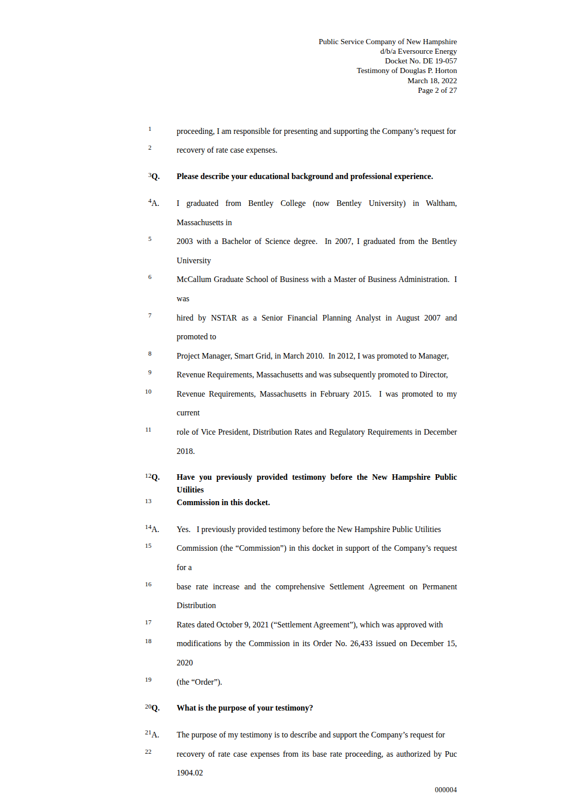Public Service Company of New Hampshire
d/b/a Eversource Energy
Docket No. DE 19-057
Testimony of Douglas P. Horton
March 18, 2022
Page 2 of 27
| 1 | | proceeding, I am responsible for presenting and supporting the Company’s request for |
| 2 | | recovery of rate case expenses. |
| 3 | Q. | Please describe your educational background and professional experience. |
| 4 | A. | I graduated from Bentley College (now Bentley University) in Waltham, Massachusetts in |
| 5 | | 2003 with a Bachelor of Science degree. In 2007, I graduated from the Bentley University |
| 6 | | McCallum Graduate School of Business with a Master of Business Administration. I was |
| 7 | | hired by NSTAR as a Senior Financial Planning Analyst in August 2007 and promoted to |
| 8 | | Project Manager, Smart Grid, in March 2010. In 2012, I was promoted to Manager, |
| 9 | | Revenue Requirements, Massachusetts and was subsequently promoted to Director, |
| 10 | | Revenue Requirements, Massachusetts in February 2015. I was promoted to my current |
| 11 | | role of Vice President, Distribution Rates and Regulatory Requirements in December 2018. |
| 12 | Q. | Have you previously provided testimony before the New Hampshire Public Utilities |
| 13 | | Commission in this docket. |
| 14 | A. | Yes. I previously provided testimony before the New Hampshire Public Utilities |
| 15 | | Commission (the “Commission”) in this docket in support of the Company’s request for a |
| 16 | | base rate increase and the comprehensive Settlement Agreement on Permanent Distribution |
| 17 | | Rates dated October 9, 2021 (“Settlement Agreement”), which was approved with |
| 18 | | modifications by the Commission in its Order No. 26,433 issued on December 15, 2020 |
| 19 | | (the “Order”). |
| 20 | Q. | What is the purpose of your testimony? |
| 21 | A. | The purpose of my testimony is to describe and support the Company’s request for |
| 22 | | recovery of rate case expenses from its base rate proceeding, as authorized by Puc 1904.02 |
000004